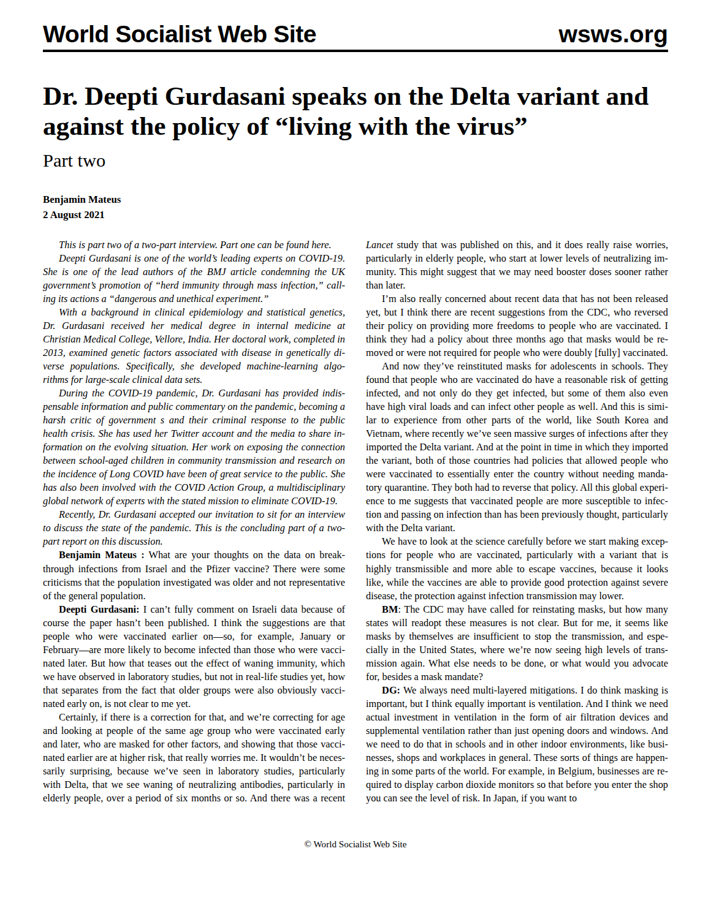World Socialist Web Site
wsws.org
Dr. Deepti Gurdasani speaks on the Delta variant and against the policy of “living with the virus”
Part two
Benjamin Mateus 2 August 2021
This is part two of a two-part interview. Part one can be found here.
Deepti Gurdasani is one of the world’s leading experts on COVID-19. She is one of the lead authors of the BMJ article condemning the UK government’s promotion of “herd immunity through mass infection,” calling its actions a “dangerous and unethical experiment.”
With a background in clinical epidemiology and statistical genetics, Dr. Gurdasani received her medical degree in internal medicine at Christian Medical College, Vellore, India. Her doctoral work, completed in 2013, examined genetic factors associated with disease in genetically diverse populations. Specifically, she developed machine-learning algorithms for large-scale clinical data sets.
During the COVID-19 pandemic, Dr. Gurdasani has provided indispensable information and public commentary on the pandemic, becoming a harsh critic of government s and their criminal response to the public health crisis. She has used her Twitter account and the media to share information on the evolving situation. Her work on exposing the connection between school-aged children in community transmission and research on the incidence of Long COVID have been of great service to the public. She has also been involved with the COVID Action Group, a multidisciplinary global network of experts with the stated mission to eliminate COVID-19.
Recently, Dr. Gurdasani accepted our invitation to sit for an interview to discuss the state of the pandemic. This is the concluding part of a two-part report on this discussion.
Benjamin Mateus : What are your thoughts on the data on breakthrough infections from Israel and the Pfizer vaccine? There were some criticisms that the population investigated was older and not representative of the general population.
Deepti Gurdasani: I can’t fully comment on Israeli data because of course the paper hasn’t been published. I think the suggestions are that people who were vaccinated earlier on—so, for example, January or February—are more likely to become infected than those who were vaccinated later. But how that teases out the effect of waning immunity, which we have observed in laboratory studies, but not in real-life studies yet, how that separates from the fact that older groups were also obviously vaccinated early on, is not clear to me yet.
Certainly, if there is a correction for that, and we’re correcting for age and looking at people of the same age group who were vaccinated early and later, who are masked for other factors, and showing that those vaccinated earlier are at higher risk, that really worries me. It wouldn’t be necessarily surprising, because we’ve seen in laboratory studies, particularly with Delta, that we see waning of neutralizing antibodies, particularly in elderly people, over a period of six months or so. And there was a recent Lancet study that was published on this, and it does really raise worries, particularly in elderly people, who start at lower levels of neutralizing immunity. This might suggest that we may need booster doses sooner rather than later.
I’m also really concerned about recent data that has not been released yet, but I think there are recent suggestions from the CDC, who reversed their policy on providing more freedoms to people who are vaccinated. I think they had a policy about three months ago that masks would be removed or were not required for people who were doubly [fully] vaccinated.
And now they’ve reinstituted masks for adolescents in schools. They found that people who are vaccinated do have a reasonable risk of getting infected, and not only do they get infected, but some of them also even have high viral loads and can infect other people as well. And this is similar to experience from other parts of the world, like South Korea and Vietnam, where recently we’ve seen massive surges of infections after they imported the Delta variant. And at the point in time in which they imported the variant, both of those countries had policies that allowed people who were vaccinated to essentially enter the country without needing mandatory quarantine. They both had to reverse that policy. All this global experience to me suggests that vaccinated people are more susceptible to infection and passing on infection than has been previously thought, particularly with the Delta variant.
We have to look at the science carefully before we start making exceptions for people who are vaccinated, particularly with a variant that is highly transmissible and more able to escape vaccines, because it looks like, while the vaccines are able to provide good protection against severe disease, the protection against infection transmission may lower.
BM: The CDC may have called for reinstating masks, but how many states will readopt these measures is not clear. But for me, it seems like masks by themselves are insufficient to stop the transmission, and especially in the United States, where we’re now seeing high levels of transmission again. What else needs to be done, or what would you advocate for, besides a mask mandate?
DG: We always need multi-layered mitigations. I do think masking is important, but I think equally important is ventilation. And I think we need actual investment in ventilation in the form of air filtration devices and supplemental ventilation rather than just opening doors and windows. And we need to do that in schools and in other indoor environments, like businesses, shops and workplaces in general. These sorts of things are happening in some parts of the world. For example, in Belgium, businesses are required to display carbon dioxide monitors so that before you enter the shop you can see the level of risk. In Japan, if you want to
© World Socialist Web Site